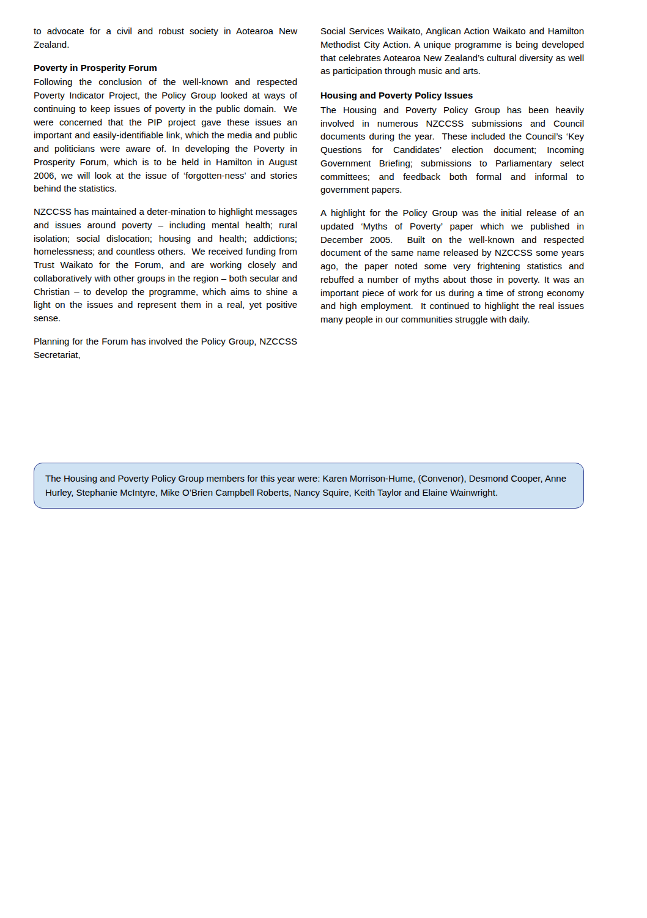to advocate for a civil and robust society in Aotearoa New Zealand.
Poverty in Prosperity Forum
Following the conclusion of the well-known and respected Poverty Indicator Project, the Policy Group looked at ways of continuing to keep issues of poverty in the public domain. We were concerned that the PIP project gave these issues an important and easily-identifiable link, which the media and public and politicians were aware of. In developing the Poverty in Prosperity Forum, which is to be held in Hamilton in August 2006, we will look at the issue of ‘forgotten-ness’ and stories behind the statistics.
NZCCSS has maintained a deter-mination to highlight messages and issues around poverty – including mental health; rural isolation; social dislocation; housing and health; addictions; homelessness; and countless others. We received funding from Trust Waikato for the Forum, and are working closely and collaboratively with other groups in the region – both secular and Christian – to develop the programme, which aims to shine a light on the issues and represent them in a real, yet positive sense.
Planning for the Forum has involved the Policy Group, NZCCSS Secretariat,
Social Services Waikato, Anglican Action Waikato and Hamilton Methodist City Action. A unique programme is being developed that celebrates Aotearoa New Zealand’s cultural diversity as well as participation through music and arts.
Housing and Poverty Policy Issues
The Housing and Poverty Policy Group has been heavily involved in numerous NZCCSS submissions and Council documents during the year. These included the Council’s ‘Key Questions for Candidates’ election document; Incoming Government Briefing; submissions to Parliamentary select committees; and feedback both formal and informal to government papers.
A highlight for the Policy Group was the initial release of an updated ‘Myths of Poverty’ paper which we published in December 2005. Built on the well-known and respected document of the same name released by NZCCSS some years ago, the paper noted some very frightening statistics and rebuffed a number of myths about those in poverty. It was an important piece of work for us during a time of strong economy and high employment. It continued to highlight the real issues many people in our communities struggle with daily.
The Housing and Poverty Policy Group members for this year were: Karen Morrison-Hume, (Convenor), Desmond Cooper, Anne Hurley, Stephanie McIntyre, Mike O’Brien Campbell Roberts, Nancy Squire, Keith Taylor and Elaine Wainwright.